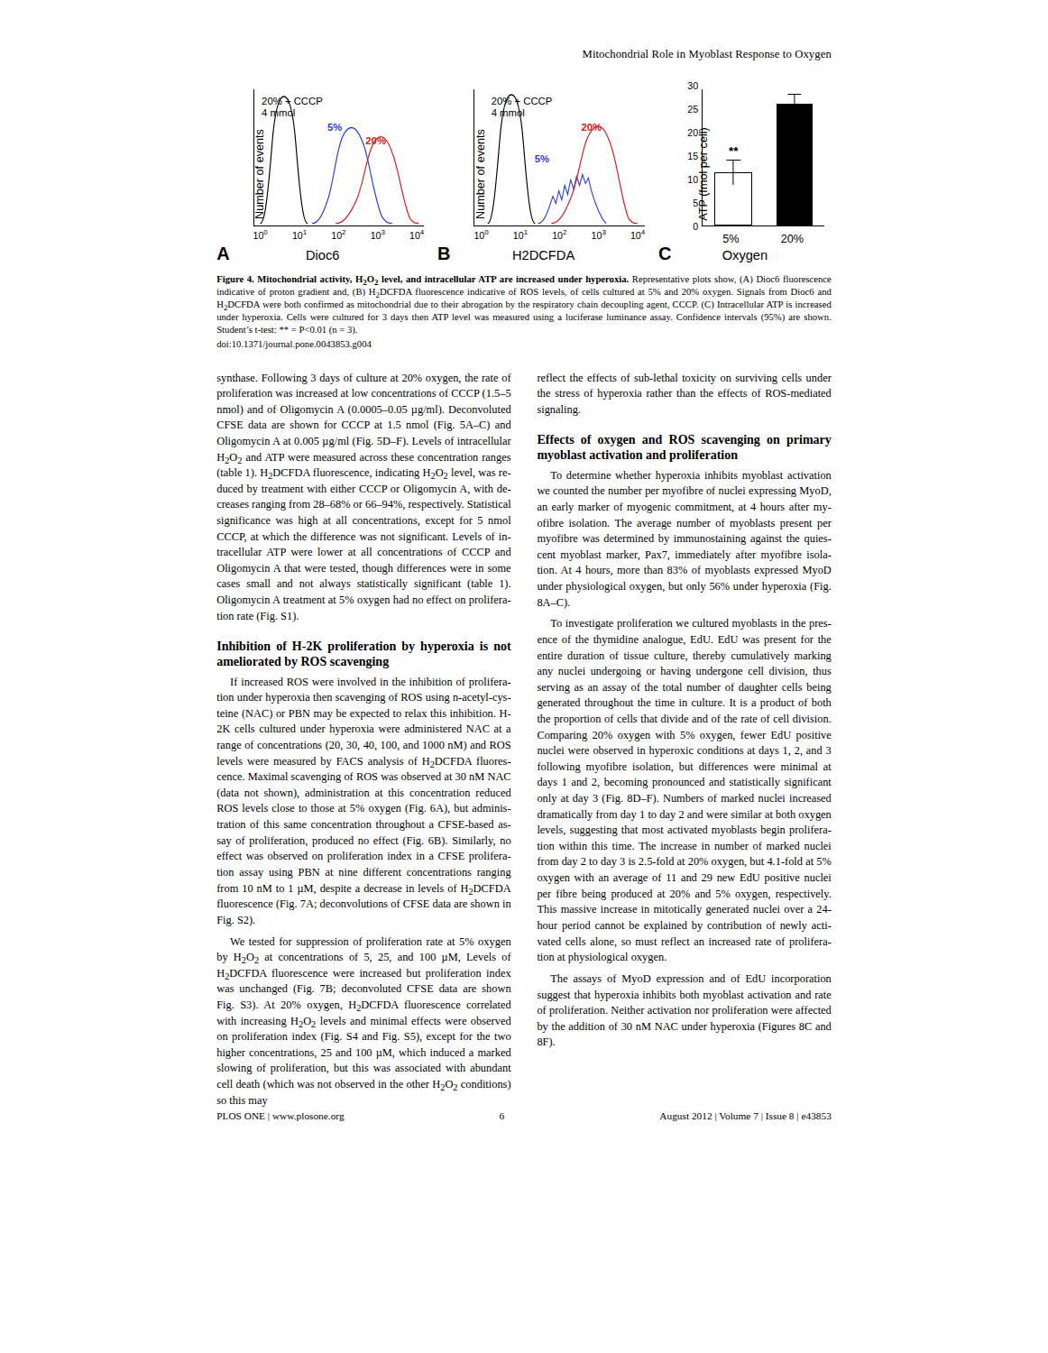Mitochondrial Role in Myoblast Response to Oxygen
Number of events
20% + CCCP
4 mmol
5%
20%
100101102103104
Dioc6
A
Number of events
20% + CCCP
4 mmol
5%
20%
100101102103104
H2DCFDA
B
ATP (fmol per cell)
30
25
20
15
10
5
0
**
5% 20%
Oxygen
C
Figure 4. Mitochondrial activity, H2O2 level, and intracellular ATP are increased under hyperoxia. Representative plots show, (A) Dioc6 fluorescence indicative of proton gradient and, (B) H2DCFDA fluorescence indicative of ROS levels, of cells cultured at 5% and 20% oxygen. Signals from Dioc6 and H2DCFDA were both confirmed as mitochondrial due to their abrogation by the respiratory chain decoupling agent, CCCP. (C) Intracellular ATP is increased under hyperoxia. Cells were cultured for 3 days then ATP level was measured using a luciferase luminance assay. Confidence intervals (95%) are shown. Student’s t-test: ** = P<0.01 (n = 3).
doi:10.1371/journal.pone.0043853.g004
synthase. Following 3 days of culture at 20% oxygen, the rate of proliferation was increased at low concentrations of CCCP (1.5–5 nmol) and of Oligomycin A (0.0005–0.05 µg/ml). Deconvoluted CFSE data are shown for CCCP at 1.5 nmol (Fig. 5A–C) and Oligomycin A at 0.005 µg/ml (Fig. 5D–F). Levels of intracellular H2O2 and ATP were measured across these concentration ranges (table 1). H2DCFDA fluorescence, indicating H2O2 level, was reduced by treatment with either CCCP or Oligomycin A, with decreases ranging from 28–68% or 66–94%, respectively. Statistical significance was high at all concentrations, except for 5 nmol CCCP, at which the difference was not significant. Levels of intracellular ATP were lower at all concentrations of CCCP and Oligomycin A that were tested, though differences were in some cases small and not always statistically significant (table 1). Oligomycin A treatment at 5% oxygen had no effect on proliferation rate (Fig. S1).
Inhibition of H-2K proliferation by hyperoxia is not ameliorated by ROS scavenging
If increased ROS were involved in the inhibition of proliferation under hyperoxia then scavenging of ROS using n-acetyl-cysteine (NAC) or PBN may be expected to relax this inhibition. H-2K cells cultured under hyperoxia were administered NAC at a range of concentrations (20, 30, 40, 100, and 1000 nM) and ROS levels were measured by FACS analysis of H2DCFDA fluorescence. Maximal scavenging of ROS was observed at 30 nM NAC (data not shown), administration at this concentration reduced ROS levels close to those at 5% oxygen (Fig. 6A), but administration of this same concentration throughout a CFSE-based assay of proliferation, produced no effect (Fig. 6B). Similarly, no effect was observed on proliferation index in a CFSE proliferation assay using PBN at nine different concentrations ranging from 10 nM to 1 µM, despite a decrease in levels of H2DCFDA fluorescence (Fig. 7A; deconvolutions of CFSE data are shown in Fig. S2).
We tested for suppression of proliferation rate at 5% oxygen by H2O2 at concentrations of 5, 25, and 100 µM, Levels of H2DCFDA fluorescence were increased but proliferation index was unchanged (Fig. 7B; deconvoluted CFSE data are shown Fig. S3). At 20% oxygen, H2DCFDA fluorescence correlated with increasing H2O2 levels and minimal effects were observed on proliferation index (Fig. S4 and Fig. S5), except for the two higher concentrations, 25 and 100 µM, which induced a marked slowing of proliferation, but this was associated with abundant cell death (which was not observed in the other H2O2 conditions) so this may
reflect the effects of sub-lethal toxicity on surviving cells under the stress of hyperoxia rather than the effects of ROS-mediated signaling.
Effects of oxygen and ROS scavenging on primary myoblast activation and proliferation
To determine whether hyperoxia inhibits myoblast activation we counted the number per myofibre of nuclei expressing MyoD, an early marker of myogenic commitment, at 4 hours after myofibre isolation. The average number of myoblasts present per myofibre was determined by immunostaining against the quiescent myoblast marker, Pax7, immediately after myofibre isolation. At 4 hours, more than 83% of myoblasts expressed MyoD under physiological oxygen, but only 56% under hyperoxia (Fig. 8A–C).
To investigate proliferation we cultured myoblasts in the presence of the thymidine analogue, EdU. EdU was present for the entire duration of tissue culture, thereby cumulatively marking any nuclei undergoing or having undergone cell division, thus serving as an assay of the total number of daughter cells being generated throughout the time in culture. It is a product of both the proportion of cells that divide and of the rate of cell division. Comparing 20% oxygen with 5% oxygen, fewer EdU positive nuclei were observed in hyperoxic conditions at days 1, 2, and 3 following myofibre isolation, but differences were minimal at days 1 and 2, becoming pronounced and statistically significant only at day 3 (Fig. 8D–F). Numbers of marked nuclei increased dramatically from day 1 to day 2 and were similar at both oxygen levels, suggesting that most activated myoblasts begin proliferation within this time. The increase in number of marked nuclei from day 2 to day 3 is 2.5-fold at 20% oxygen, but 4.1-fold at 5% oxygen with an average of 11 and 29 new EdU positive nuclei per fibre being produced at 20% and 5% oxygen, respectively. This massive increase in mitotically generated nuclei over a 24-hour period cannot be explained by contribution of newly activated cells alone, so must reflect an increased rate of proliferation at physiological oxygen.
The assays of MyoD expression and of EdU incorporation suggest that hyperoxia inhibits both myoblast activation and rate of proliferation. Neither activation nor proliferation were affected by the addition of 30 nM NAC under hyperoxia (Figures 8C and 8F).
PLOS ONE | www.plosone.org
6
August 2012 | Volume 7 | Issue 8 | e43853